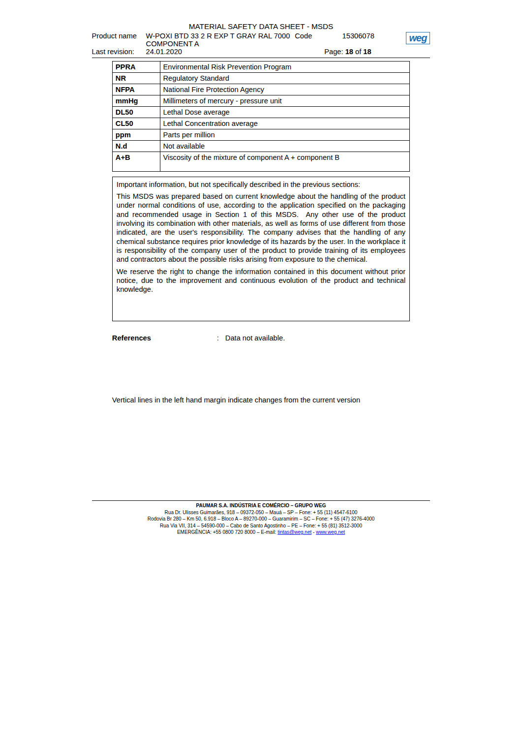MATERIAL SAFETY DATA SHEET - MSDS
| Product name | W-POXI BTD 33 2 R EXP T GRAY RAL 7000 COMPONENT A | Code | 15306078 | weg |
| Last revision: | 24.01.2020 | Page: 18 of 18 |
| PPRA | Environmental Risk Prevention Program |
| NR | Regulatory Standard |
| NFPA | National Fire Protection Agency |
| mmHg | Millimeters of mercury - pressure unit |
| DL50 | Lethal Dose average |
| CL50 | Lethal Concentration average |
| ppm | Parts per million |
| N.d | Not available |
| A+B | Viscosity of the mixture of component A + component B |
Important information, but not specifically described in the previous sections:
This MSDS was prepared based on current knowledge about the handling of the product under normal conditions of use, according to the application specified on the packaging and recommended usage in Section 1 of this MSDS. Any other use of the product involving its combination with other materials, as well as forms of use different from those indicated, are the user's responsibility. The company advises that the handling of any chemical substance requires prior knowledge of its hazards by the user. In the workplace it is responsibility of the company user of the product to provide training of its employees and contractors about the possible risks arising from exposure to the chemical.
We reserve the right to change the information contained in this document without prior notice, due to the improvement and continuous evolution of the product and technical knowledge.
| References | : | Data not available. |
Vertical lines in the left hand margin indicate changes from the current version
PAUMAR S.A. INDÚSTRIA E COMÉRCIO – GRUPO WEG
Rua Dr. Ulisses Guimarães, 918 – 09372-050 – Mauá – SP – Fone: + 55 (11) 4547-6100
Rodovia Br 280 – Km 50, 6.918 – Bloco A – 89270-000 – Guaramirim – SC – Fone: + 55 (47) 3276-4000
Rua Via VII, 314 – 54590-000 – Cabo de Santo Agostinho – PE – Fone: + 55 (81) 3512-3000
EMERGÊNCIA: +55 0800 720 8000 – E-mail: tintas@weg.net - www.weg.net